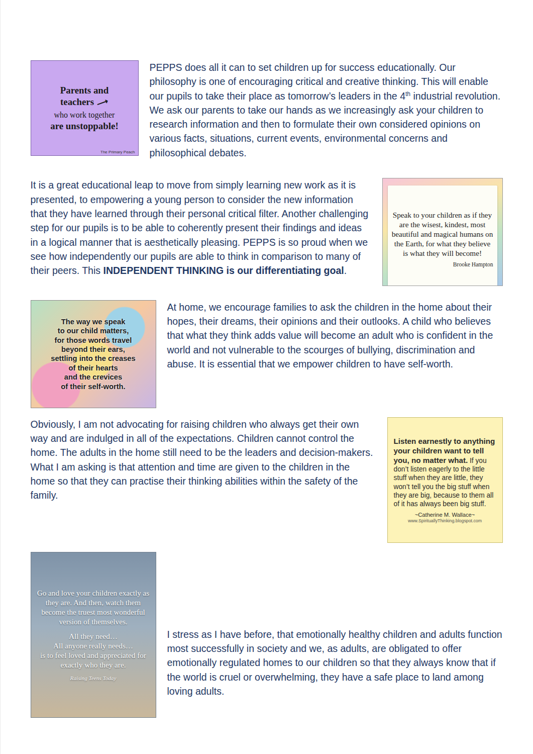Parents and
teachers⟶
who work together
are unstoppable!
The Primary Peach
PEPPS does all it can to set children up for success educationally. Our philosophy is one of encouraging critical and creative thinking. This will enable our pupils to take their place as tomorrow’s leaders in the 4th industrial revolution. We ask our parents to take our hands as we increasingly ask your children to research information and then to formulate their own considered opinions on various facts, situations, current events, environmental concerns and philosophical debates.
It is a great educational leap to move from simply learning new work as it is presented, to empowering a young person to consider the new information that they have learned through their personal critical filter. Another challenging step for our pupils is to be able to coherently present their findings and ideas in a logical manner that is aesthetically pleasing. PEPPS is so proud when we see how independently our pupils are able to think in comparison to many of their peers. This INDEPENDENT THINKING is our differentiating goal.
Speak to your children as if they are the wisest, kindest, most beautiful and magical humans on the Earth, for what they believe is what they will become!
Brooke Hampton
The way we speak
to our child matters,
for those words travel
beyond their ears,
settling into the creases
of their hearts
and the crevices
of their self-worth.
At home, we encourage families to ask the children in the home about their hopes, their dreams, their opinions and their outlooks. A child who believes that what they think adds value will become an adult who is confident in the world and not vulnerable to the scourges of bullying, discrimination and abuse. It is essential that we empower children to have self-worth.
Obviously, I am not advocating for raising children who always get their own way and are indulged in all of the expectations. Children cannot control the home. The adults in the home still need to be the leaders and decision-makers. What I am asking is that attention and time are given to the children in the home so that they can practise their thinking abilities within the safety of the family.
Listen earnestly to anything your children want to tell you, no matter what. If you don’t listen eagerly to the little stuff when they are little, they won’t tell you the big stuff when they are big, because to them all of it has always been big stuff.
~Catherine M. Wallace~
www.SpirituallyThinking.blogspot.com
Go and love your children exactly as they are. And then, watch them become the truest most wonderful version of themselves.
All they need…
All anyone really needs…
is to feel loved and appreciated for exactly who they are.
Raising Teens Today
I stress as I have before, that emotionally healthy children and adults function most successfully in society and we, as adults, are obligated to offer emotionally regulated homes to our children so that they always know that if the world is cruel or overwhelming, they have a safe place to land among loving adults.